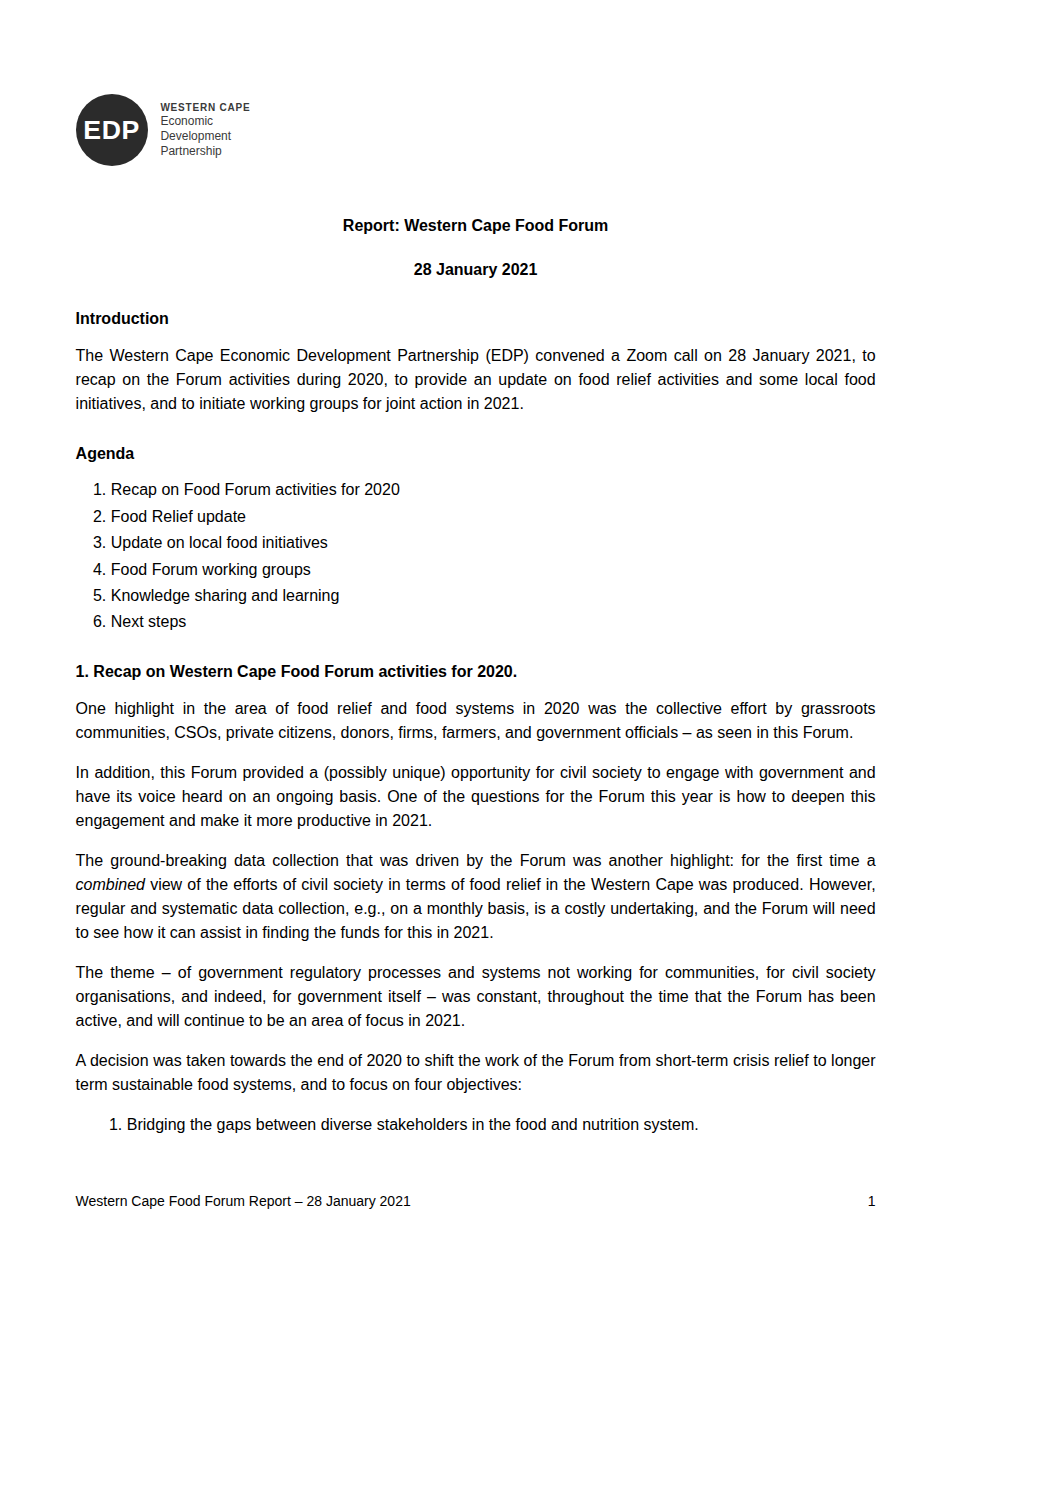EDP
Western Cape Economic
Development
Partnership
Report: Western Cape Food Forum 28 January 2021
Introduction
The Western Cape Economic Development Partnership (EDP) convened a Zoom call on 28 January 2021, to recap on the Forum activities during 2020, to provide an update on food relief activities and some local food initiatives, and to initiate working groups for joint action in 2021.
Agenda
Recap on Food Forum activities for 2020
Food Relief update
Update on local food initiatives
Food Forum working groups
Knowledge sharing and learning
Next steps
1. Recap on Western Cape Food Forum activities for 2020.
One highlight in the area of food relief and food systems in 2020 was the collective effort by grassroots communities, CSOs, private citizens, donors, firms, farmers, and government officials – as seen in this Forum.
In addition, this Forum provided a (possibly unique) opportunity for civil society to engage with government and have its voice heard on an ongoing basis. One of the questions for the Forum this year is how to deepen this engagement and make it more productive in 2021.
The ground-breaking data collection that was driven by the Forum was another highlight: for the first time a combined view of the efforts of civil society in terms of food relief in the Western Cape was produced. However, regular and systematic data collection, e.g., on a monthly basis, is a costly undertaking, and the Forum will need to see how it can assist in finding the funds for this in 2021.
The theme – of government regulatory processes and systems not working for communities, for civil society organisations, and indeed, for government itself – was constant, throughout the time that the Forum has been active, and will continue to be an area of focus in 2021.
A decision was taken towards the end of 2020 to shift the work of the Forum from short-term crisis relief to longer term sustainable food systems, and to focus on four objectives:
Bridging the gaps between diverse stakeholders in the food and nutrition system.
Western Cape Food Forum Report – 28 January 2021 1